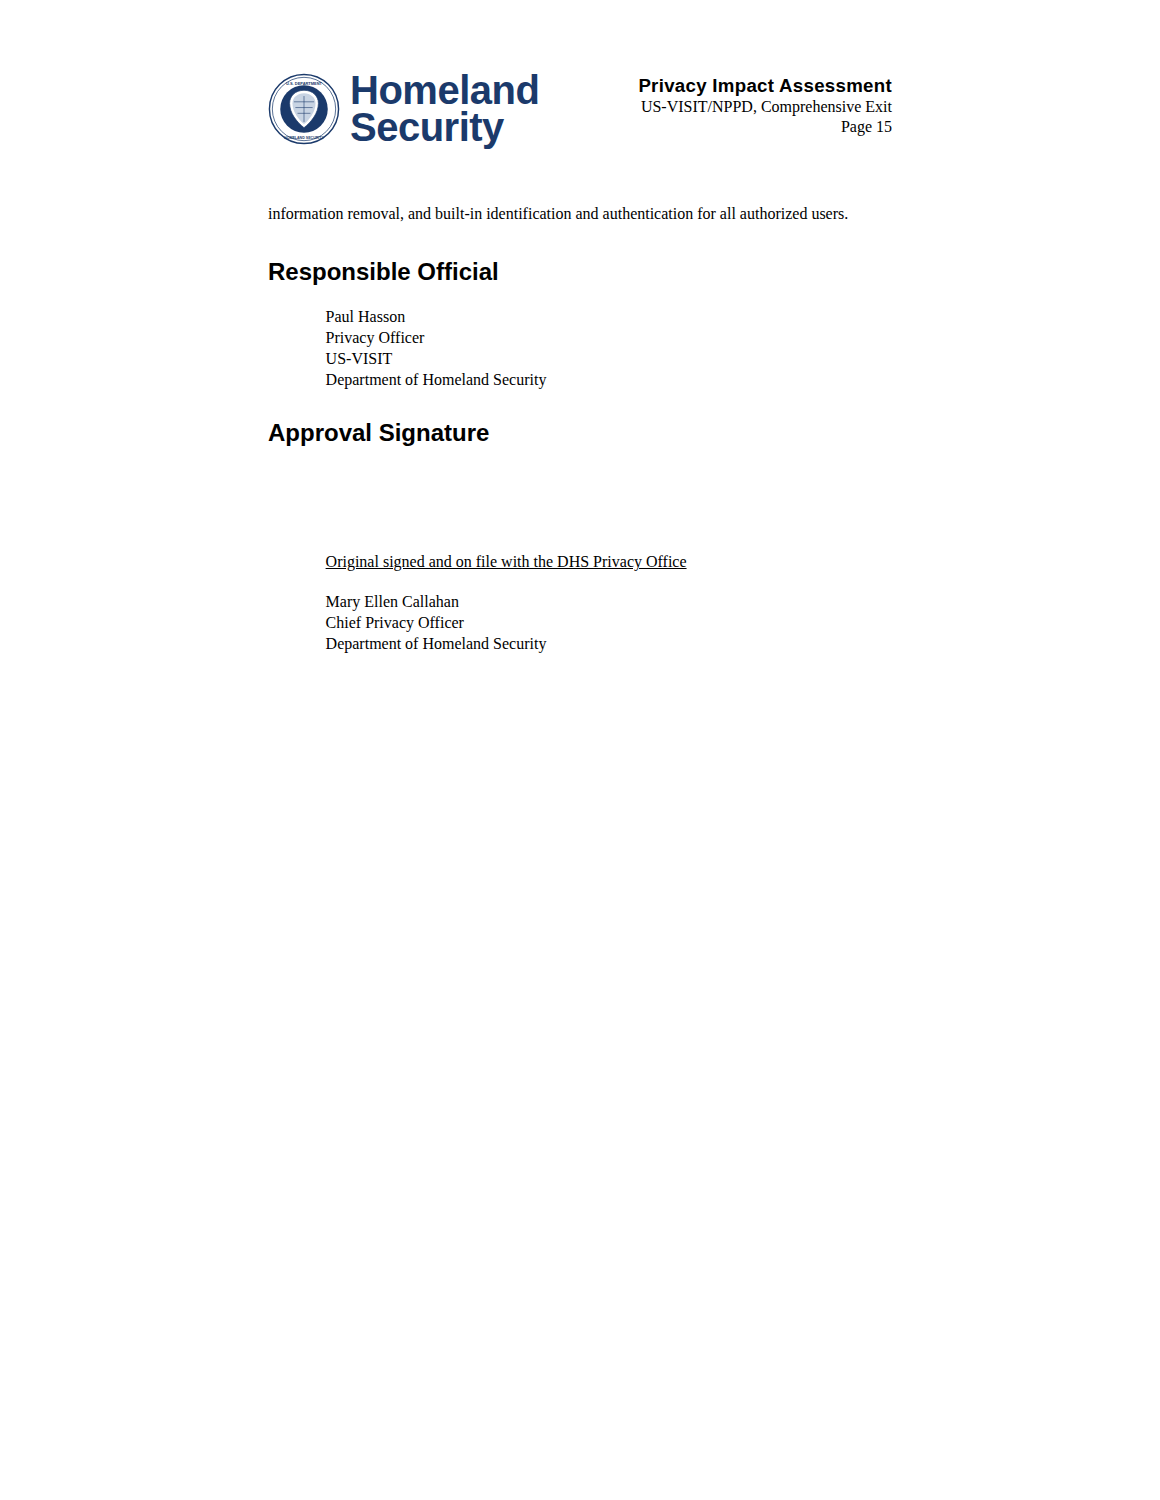U.S. DEPARTMENT HOMELAND SECURITY
Homeland Security
Privacy Impact Assessment
US-VISIT/NPPD, Comprehensive Exit
Page 15
information removal, and built-in identification and authentication for all authorized users.
Responsible Official
Paul Hasson
Privacy Officer
US-VISIT
Department of Homeland Security
Approval Signature
Original signed and on file with the DHS Privacy Office
Mary Ellen Callahan
Chief Privacy Officer
Department of Homeland Security